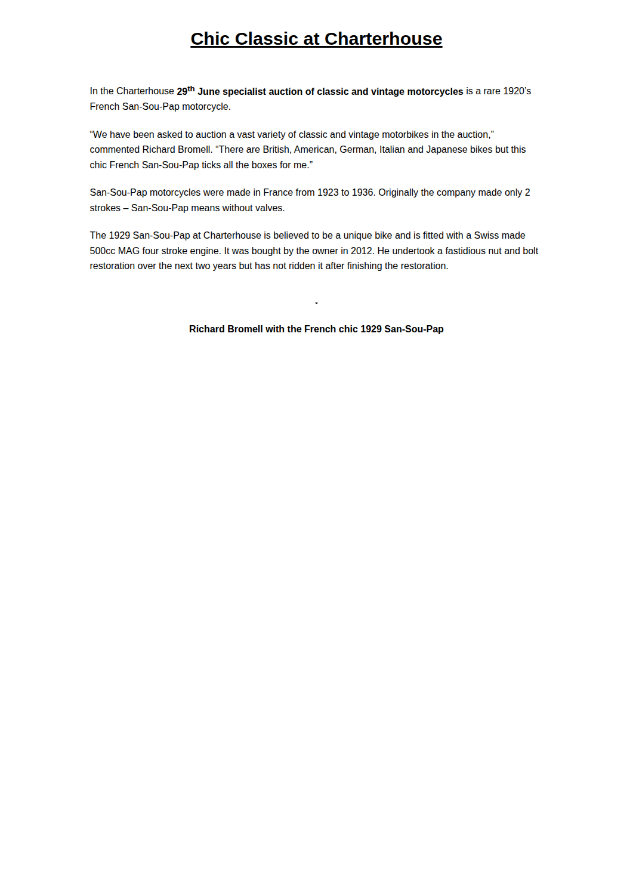Chic Classic at Charterhouse
In the Charterhouse 29th June specialist auction of classic and vintage motorcycles is a rare 1920’s French San-Sou-Pap motorcycle.
“We have been asked to auction a vast variety of classic and vintage motorbikes in the auction,” commented Richard Bromell. “There are British, American, German, Italian and Japanese bikes but this chic French San-Sou-Pap ticks all the boxes for me.”
San-Sou-Pap motorcycles were made in France from 1923 to 1936. Originally the company made only 2 strokes – San-Sou-Pap means without valves.
The 1929 San-Sou-Pap at Charterhouse is believed to be a unique bike and is fitted with a Swiss made 500cc MAG four stroke engine. It was bought by the owner in 2012. He undertook a fastidious nut and bolt restoration over the next two years but has not ridden it after finishing the restoration.
Richard Bromell with the French chic 1929 San-Sou-Pap